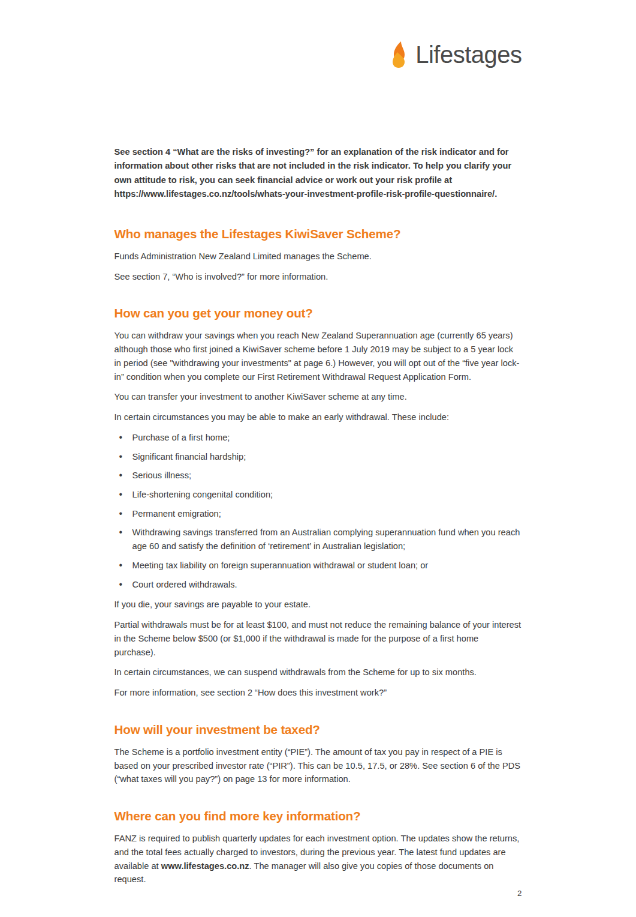Lifestages
See section 4 “What are the risks of investing?” for an explanation of the risk indicator and for information about other risks that are not included in the risk indicator. To help you clarify your own attitude to risk, you can seek financial advice or work out your risk profile at https://www.lifestages.co.nz/tools/whats-your-investment-profile-risk-profile-questionnaire/.
Who manages the Lifestages KiwiSaver Scheme?
Funds Administration New Zealand Limited manages the Scheme.
See section 7, “Who is involved?” for more information.
How can you get your money out?
You can withdraw your savings when you reach New Zealand Superannuation age (currently 65 years) although those who first joined a KiwiSaver scheme before 1 July 2019 may be subject to a 5 year lock in period (see "withdrawing your investments" at page 6.) However, you will opt out of the “five year lock-in” condition when you complete our First Retirement Withdrawal Request Application Form.
You can transfer your investment to another KiwiSaver scheme at any time.
In certain circumstances you may be able to make an early withdrawal. These include:
Purchase of a first home;
Significant financial hardship;
Serious illness;
Life-shortening congenital condition;
Permanent emigration;
Withdrawing savings transferred from an Australian complying superannuation fund when you reach age 60 and satisfy the definition of ‘retirement’ in Australian legislation;
Meeting tax liability on foreign superannuation withdrawal or student loan; or
Court ordered withdrawals.
If you die, your savings are payable to your estate.
Partial withdrawals must be for at least $100, and must not reduce the remaining balance of your interest in the Scheme below $500 (or $1,000 if the withdrawal is made for the purpose of a first home purchase).
In certain circumstances, we can suspend withdrawals from the Scheme for up to six months.
For more information, see section 2 “How does this investment work?”
How will your investment be taxed?
The Scheme is a portfolio investment entity (“PIE”). The amount of tax you pay in respect of a PIE is based on your prescribed investor rate (“PIR”). This can be 10.5, 17.5, or 28%. See section 6 of the PDS (“what taxes will you pay?”) on page 13 for more information.
Where can you find more key information?
FANZ is required to publish quarterly updates for each investment option. The updates show the returns, and the total fees actually charged to investors, during the previous year. The latest fund updates are available at www.lifestages.co.nz. The manager will also give you copies of those documents on request.
2